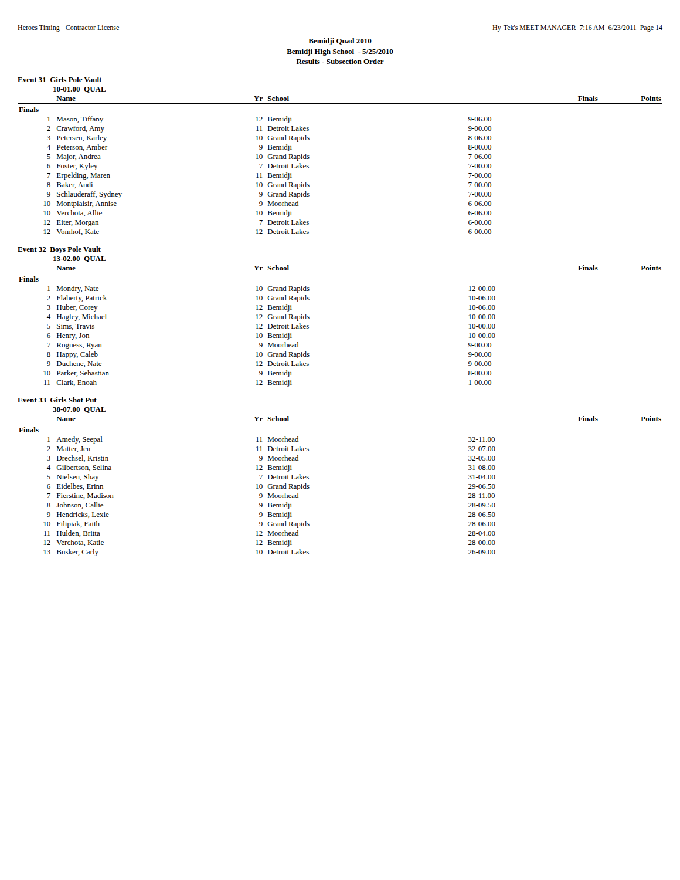Heroes Timing - Contractor License Hy-Tek's MEET MANAGER 7:16 AM 6/23/2011 Page 14
Bemidji Quad 2010
Bemidji High School - 5/25/2010
Results - Subsection Order
Event 31 Girls Pole Vault
10-01.00 QUAL
| | Name | Yr | School | Finals | Points |
| --- | --- | --- | --- | --- | --- |
| Finals |
| 1 | Mason, Tiffany | 12 | Bemidji | 9-06.00 | |
| 2 | Crawford, Amy | 11 | Detroit Lakes | 9-00.00 | |
| 3 | Petersen, Karley | 10 | Grand Rapids | 8-06.00 | |
| 4 | Peterson, Amber | 9 | Bemidji | 8-00.00 | |
| 5 | Major, Andrea | 10 | Grand Rapids | 7-06.00 | |
| 6 | Foster, Kyley | 7 | Detroit Lakes | 7-00.00 | |
| 7 | Erpelding, Maren | 11 | Bemidji | 7-00.00 | |
| 8 | Baker, Andi | 10 | Grand Rapids | 7-00.00 | |
| 9 | Schlauderaff, Sydney | 9 | Grand Rapids | 7-00.00 | |
| 10 | Montplaisir, Annise | 9 | Moorhead | 6-06.00 | |
| 10 | Verchota, Allie | 10 | Bemidji | 6-06.00 | |
| 12 | Eiter, Morgan | 7 | Detroit Lakes | 6-00.00 | |
| 12 | Vomhof, Kate | 12 | Detroit Lakes | 6-00.00 | |
Event 32 Boys Pole Vault
13-02.00 QUAL
| | Name | Yr | School | Finals | Points |
| --- | --- | --- | --- | --- | --- |
| Finals |
| 1 | Mondry, Nate | 10 | Grand Rapids | 12-00.00 | |
| 2 | Flaherty, Patrick | 10 | Grand Rapids | 10-06.00 | |
| 3 | Huber, Corey | 12 | Bemidji | 10-06.00 | |
| 4 | Hagley, Michael | 12 | Grand Rapids | 10-00.00 | |
| 5 | Sims, Travis | 12 | Detroit Lakes | 10-00.00 | |
| 6 | Henry, Jon | 10 | Bemidji | 10-00.00 | |
| 7 | Rogness, Ryan | 9 | Moorhead | 9-00.00 | |
| 8 | Happy, Caleb | 10 | Grand Rapids | 9-00.00 | |
| 9 | Duchene, Nate | 12 | Detroit Lakes | 9-00.00 | |
| 10 | Parker, Sebastian | 9 | Bemidji | 8-00.00 | |
| 11 | Clark, Enoah | 12 | Bemidji | 1-00.00 | |
Event 33 Girls Shot Put
38-07.00 QUAL
| | Name | Yr | School | Finals | Points |
| --- | --- | --- | --- | --- | --- |
| Finals |
| 1 | Amedy, Seepal | 11 | Moorhead | 32-11.00 | |
| 2 | Matter, Jen | 11 | Detroit Lakes | 32-07.00 | |
| 3 | Drechsel, Kristin | 9 | Moorhead | 32-05.00 | |
| 4 | Gilbertson, Selina | 12 | Bemidji | 31-08.00 | |
| 5 | Nielsen, Shay | 7 | Detroit Lakes | 31-04.00 | |
| 6 | Eidelbes, Erinn | 10 | Grand Rapids | 29-06.50 | |
| 7 | Fierstine, Madison | 9 | Moorhead | 28-11.00 | |
| 8 | Johnson, Callie | 9 | Bemidji | 28-09.50 | |
| 9 | Hendricks, Lexie | 9 | Bemidji | 28-06.50 | |
| 10 | Filipiak, Faith | 9 | Grand Rapids | 28-06.00 | |
| 11 | Hulden, Britta | 12 | Moorhead | 28-04.00 | |
| 12 | Verchota, Katie | 12 | Bemidji | 28-00.00 | |
| 13 | Busker, Carly | 10 | Detroit Lakes | 26-09.00 | |